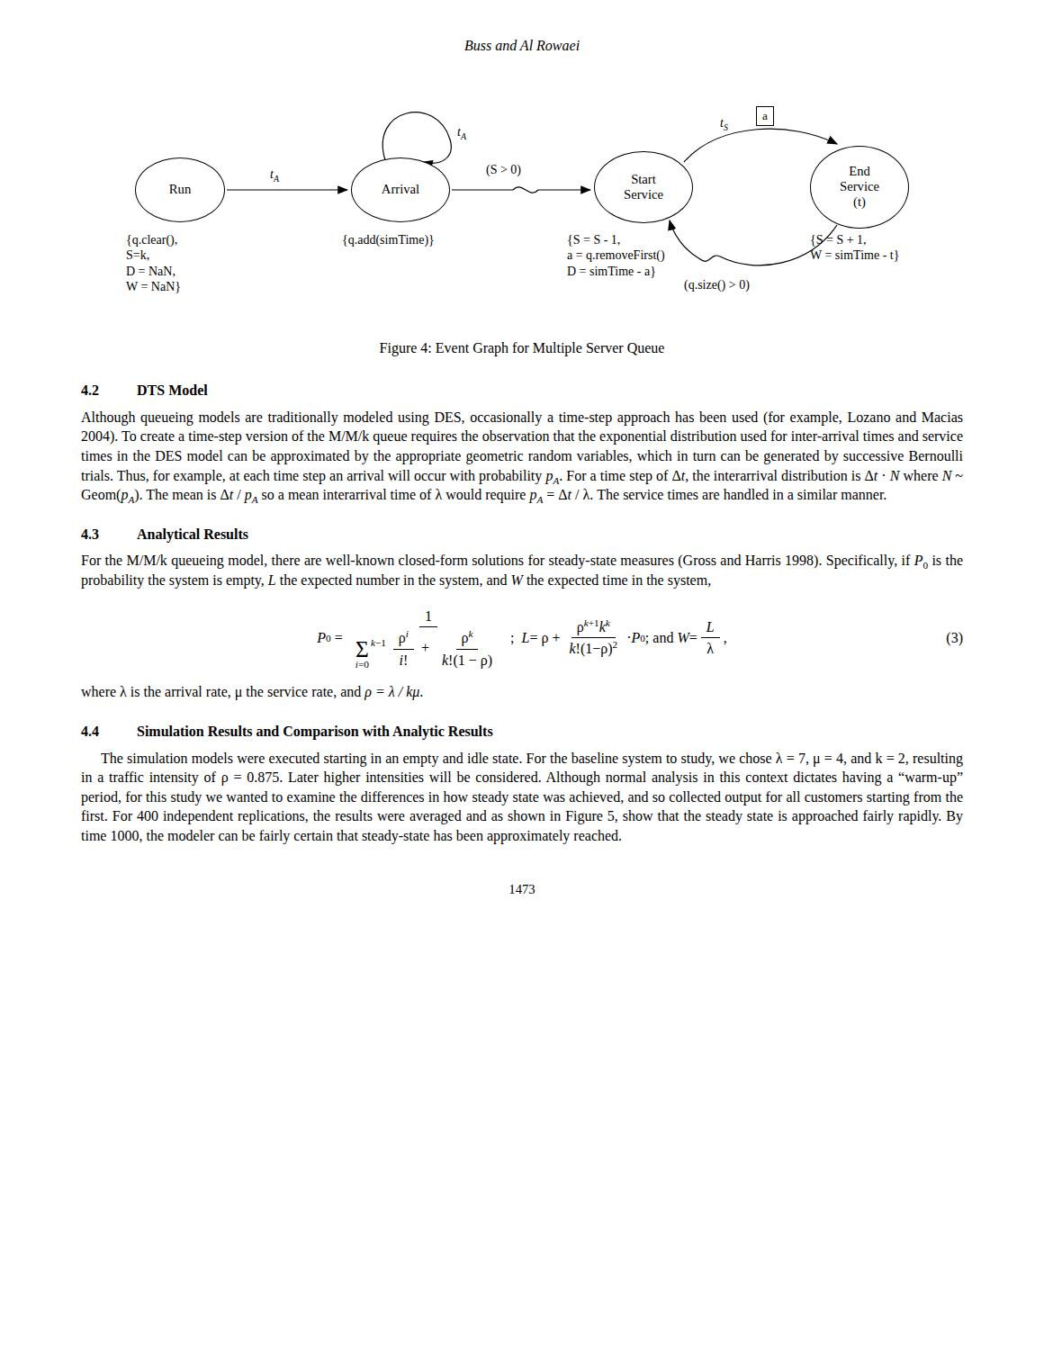Buss and Al Rowaei
Run
Arrival
Start
Service
End
Service
(t)
tA
tA
(S > 0)
tS
a
(q.size() > 0)
{q.clear(),
S=k,
D = NaN,
W = NaN}
{q.add(simTime)}
{S = S - 1,
a = q.removeFirst()
D = simTime - a}
{S = S + 1,
W = simTime - t}
Figure 4: Event Graph for Multiple Server Queue
4.2 DTS Model
Although queueing models are traditionally modeled using DES, occasionally a time-step approach has been used (for example, Lozano and Macias 2004). To create a time-step version of the M/M/k queue requires the observation that the exponential distribution used for inter-arrival times and service times in the DES model can be approximated by the appropriate geometric random variables, which in turn can be generated by successive Bernoulli trials. Thus, for example, at each time step an arrival will occur with probability pA. For a time step of Δt, the interarrival distribution is Δt · N where N ~ Geom(pA). The mean is Δt / pA so a mean interarrival time of λ would require pA = Δt / λ. The service times are handled in a similar manner.
4.3 Analytical Results
For the M/M/k queueing model, there are well-known closed-form solutions for steady-state measures (Gross and Harris 1998). Specifically, if P0 is the probability the system is empty, L the expected number in the system, and W the expected time in the system,
P0 = 1 Σ i=0 k−1 ρi i! + ρk k!(1 − ρ) ; L = ρ + ρk+1kk k!(1−ρ)2 · P0; and W = L λ ,
(3)
where λ is the arrival rate, μ the service rate, and ρ = λ / kμ.
4.4 Simulation Results and Comparison with Analytic Results
The simulation models were executed starting in an empty and idle state. For the baseline system to study, we chose λ = 7, μ = 4, and k = 2, resulting in a traffic intensity of ρ = 0.875. Later higher intensities will be considered. Although normal analysis in this context dictates having a “warm-up” period, for this study we wanted to examine the differences in how steady state was achieved, and so collected output for all customers starting from the first. For 400 independent replications, the results were averaged and as shown in Figure 5, show that the steady state is approached fairly rapidly. By time 1000, the modeler can be fairly certain that steady-state has been approximately reached.
1473